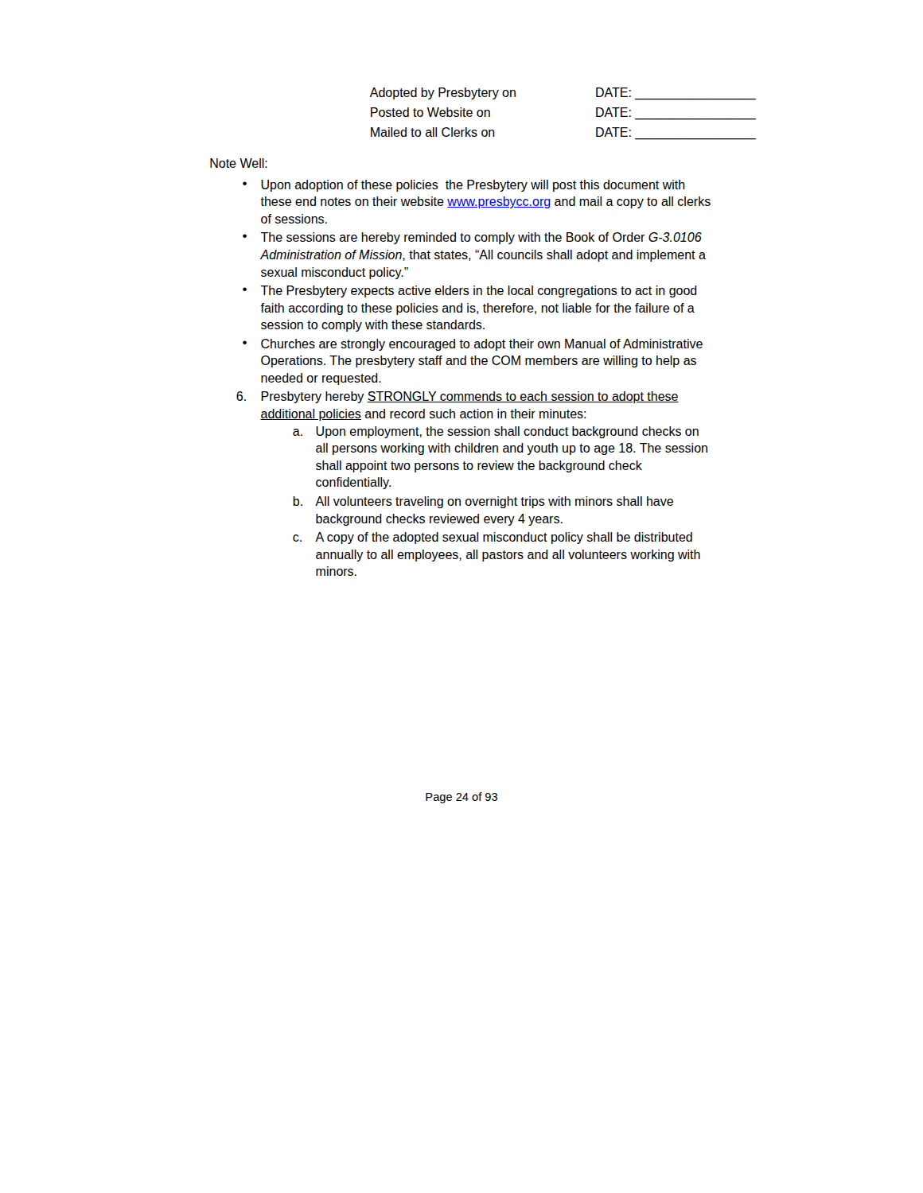Adopted by Presbytery on DATE: _________________
Posted to Website on DATE: _________________
Mailed to all Clerks on DATE: _________________
Note Well:
Upon adoption of these policies the Presbytery will post this document with these end notes on their website www.presbycc.org and mail a copy to all clerks of sessions.
The sessions are hereby reminded to comply with the Book of Order G-3.0106 Administration of Mission, that states, “All councils shall adopt and implement a sexual misconduct policy.”
The Presbytery expects active elders in the local congregations to act in good faith according to these policies and is, therefore, not liable for the failure of a session to comply with these standards.
Churches are strongly encouraged to adopt their own Manual of Administrative Operations. The presbytery staff and the COM members are willing to help as needed or requested.
6. Presbytery hereby STRONGLY commends to each session to adopt these additional policies and record such action in their minutes:
a. Upon employment, the session shall conduct background checks on all persons working with children and youth up to age 18. The session shall appoint two persons to review the background check confidentially.
b. All volunteers traveling on overnight trips with minors shall have background checks reviewed every 4 years.
c. A copy of the adopted sexual misconduct policy shall be distributed annually to all employees, all pastors and all volunteers working with minors.
Page 24 of 93